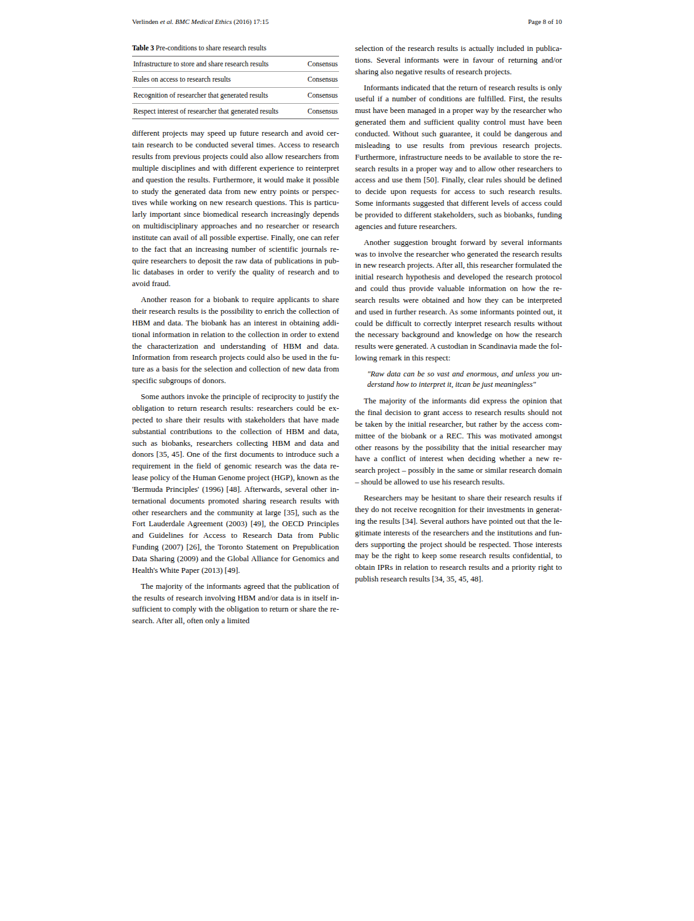Verlinden et al. BMC Medical Ethics (2016) 17:15
Page 8 of 10
Table 3 Pre-conditions to share research results
| Infrastructure to store and share research results | Consensus |
| Rules on access to research results | Consensus |
| Recognition of researcher that generated results | Consensus |
| Respect interest of researcher that generated results | Consensus |
different projects may speed up future research and avoid certain research to be conducted several times. Access to research results from previous projects could also allow researchers from multiple disciplines and with different experience to reinterpret and question the results. Furthermore, it would make it possible to study the generated data from new entry points or perspectives while working on new research questions. This is particularly important since biomedical research increasingly depends on multidisciplinary approaches and no researcher or research institute can avail of all possible expertise. Finally, one can refer to the fact that an increasing number of scientific journals require researchers to deposit the raw data of publications in public databases in order to verify the quality of research and to avoid fraud.
Another reason for a biobank to require applicants to share their research results is the possibility to enrich the collection of HBM and data. The biobank has an interest in obtaining additional information in relation to the collection in order to extend the characterization and understanding of HBM and data. Information from research projects could also be used in the future as a basis for the selection and collection of new data from specific subgroups of donors.
Some authors invoke the principle of reciprocity to justify the obligation to return research results: researchers could be expected to share their results with stakeholders that have made substantial contributions to the collection of HBM and data, such as biobanks, researchers collecting HBM and data and donors [35, 45]. One of the first documents to introduce such a requirement in the field of genomic research was the data release policy of the Human Genome project (HGP), known as the 'Bermuda Principles' (1996) [48]. Afterwards, several other international documents promoted sharing research results with other researchers and the community at large [35], such as the Fort Lauderdale Agreement (2003) [49], the OECD Principles and Guidelines for Access to Research Data from Public Funding (2007) [26], the Toronto Statement on Prepublication Data Sharing (2009) and the Global Alliance for Genomics and Health's White Paper (2013) [49].
The majority of the informants agreed that the publication of the results of research involving HBM and/or data is in itself insufficient to comply with the obligation to return or share the research. After all, often only a limited
selection of the research results is actually included in publications. Several informants were in favour of returning and/or sharing also negative results of research projects.
Informants indicated that the return of research results is only useful if a number of conditions are fulfilled. First, the results must have been managed in a proper way by the researcher who generated them and sufficient quality control must have been conducted. Without such guarantee, it could be dangerous and misleading to use results from previous research projects. Furthermore, infrastructure needs to be available to store the research results in a proper way and to allow other researchers to access and use them [50]. Finally, clear rules should be defined to decide upon requests for access to such research results. Some informants suggested that different levels of access could be provided to different stakeholders, such as biobanks, funding agencies and future researchers.
Another suggestion brought forward by several informants was to involve the researcher who generated the research results in new research projects. After all, this researcher formulated the initial research hypothesis and developed the research protocol and could thus provide valuable information on how the research results were obtained and how they can be interpreted and used in further research. As some informants pointed out, it could be difficult to correctly interpret research results without the necessary background and knowledge on how the research results were generated. A custodian in Scandinavia made the following remark in this respect:
"Raw data can be so vast and enormous, and unless you understand how to interpret it, itcan be just meaningless"
The majority of the informants did express the opinion that the final decision to grant access to research results should not be taken by the initial researcher, but rather by the access committee of the biobank or a REC. This was motivated amongst other reasons by the possibility that the initial researcher may have a conflict of interest when deciding whether a new research project – possibly in the same or similar research domain – should be allowed to use his research results.
Researchers may be hesitant to share their research results if they do not receive recognition for their investments in generating the results [34]. Several authors have pointed out that the legitimate interests of the researchers and the institutions and funders supporting the project should be respected. Those interests may be the right to keep some research results confidential, to obtain IPRs in relation to research results and a priority right to publish research results [34, 35, 45, 48].